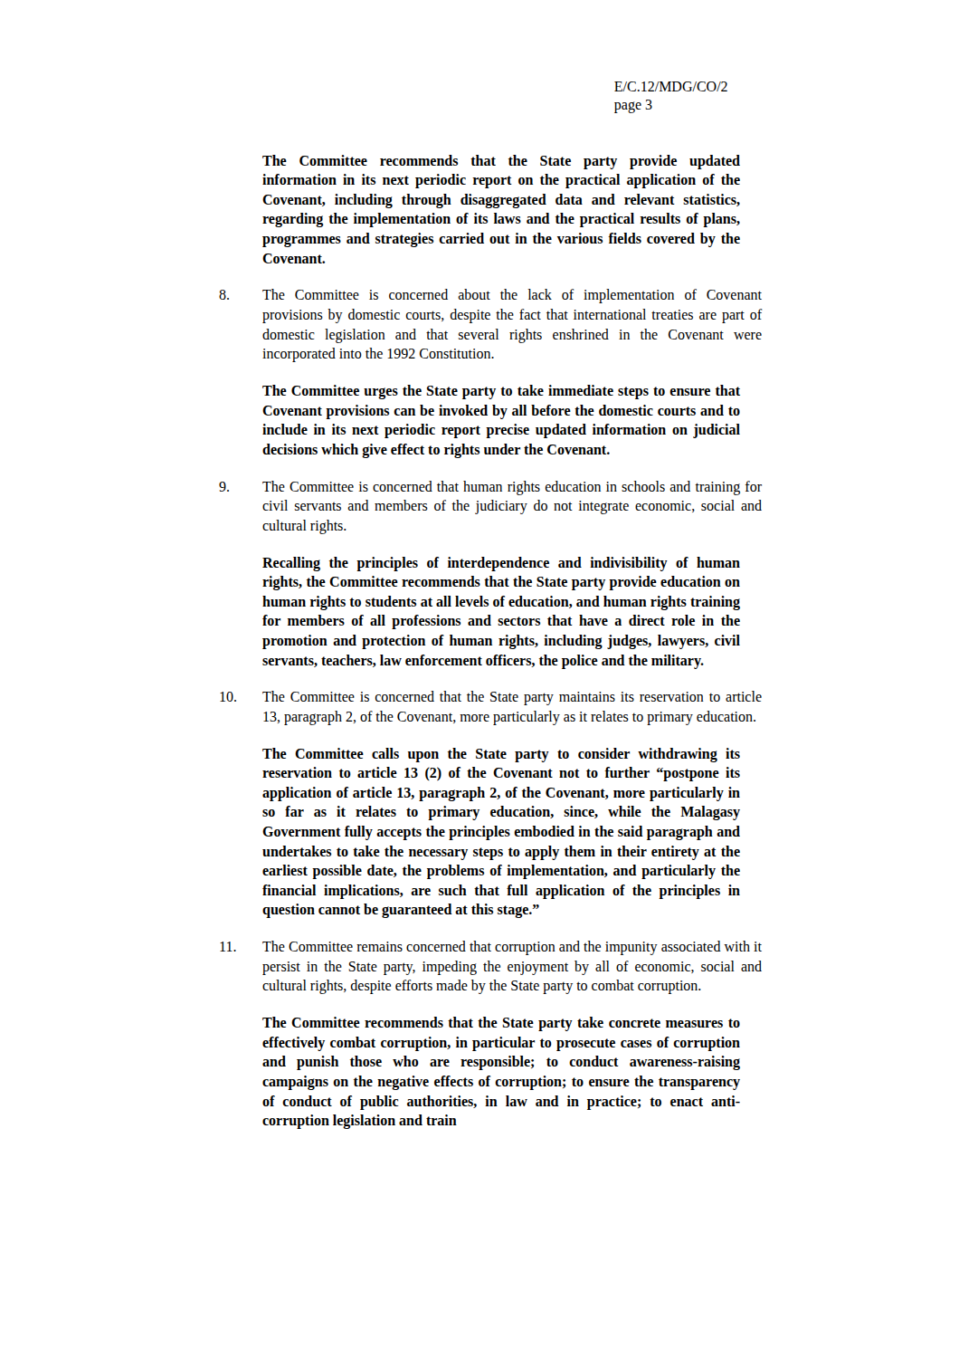E/C.12/MDG/CO/2
page 3
The Committee recommends that the State party provide updated information in its next periodic report on the practical application of the Covenant, including through disaggregated data and relevant statistics, regarding the implementation of its laws and the practical results of plans, programmes and strategies carried out in the various fields covered by the Covenant.
8. The Committee is concerned about the lack of implementation of Covenant provisions by domestic courts, despite the fact that international treaties are part of domestic legislation and that several rights enshrined in the Covenant were incorporated into the 1992 Constitution.
The Committee urges the State party to take immediate steps to ensure that Covenant provisions can be invoked by all before the domestic courts and to include in its next periodic report precise updated information on judicial decisions which give effect to rights under the Covenant.
9. The Committee is concerned that human rights education in schools and training for civil servants and members of the judiciary do not integrate economic, social and cultural rights.
Recalling the principles of interdependence and indivisibility of human rights, the Committee recommends that the State party provide education on human rights to students at all levels of education, and human rights training for members of all professions and sectors that have a direct role in the promotion and protection of human rights, including judges, lawyers, civil servants, teachers, law enforcement officers, the police and the military.
10. The Committee is concerned that the State party maintains its reservation to article 13, paragraph 2, of the Covenant, more particularly as it relates to primary education.
The Committee calls upon the State party to consider withdrawing its reservation to article 13 (2) of the Covenant not to further “postpone its application of article 13, paragraph 2, of the Covenant, more particularly in so far as it relates to primary education, since, while the Malagasy Government fully accepts the principles embodied in the said paragraph and undertakes to take the necessary steps to apply them in their entirety at the earliest possible date, the problems of implementation, and particularly the financial implications, are such that full application of the principles in question cannot be guaranteed at this stage.”
11. The Committee remains concerned that corruption and the impunity associated with it persist in the State party, impeding the enjoyment by all of economic, social and cultural rights, despite efforts made by the State party to combat corruption.
The Committee recommends that the State party take concrete measures to effectively combat corruption, in particular to prosecute cases of corruption and punish those who are responsible; to conduct awareness-raising campaigns on the negative effects of corruption; to ensure the transparency of conduct of public authorities, in law and in practice; to enact anti-corruption legislation and train